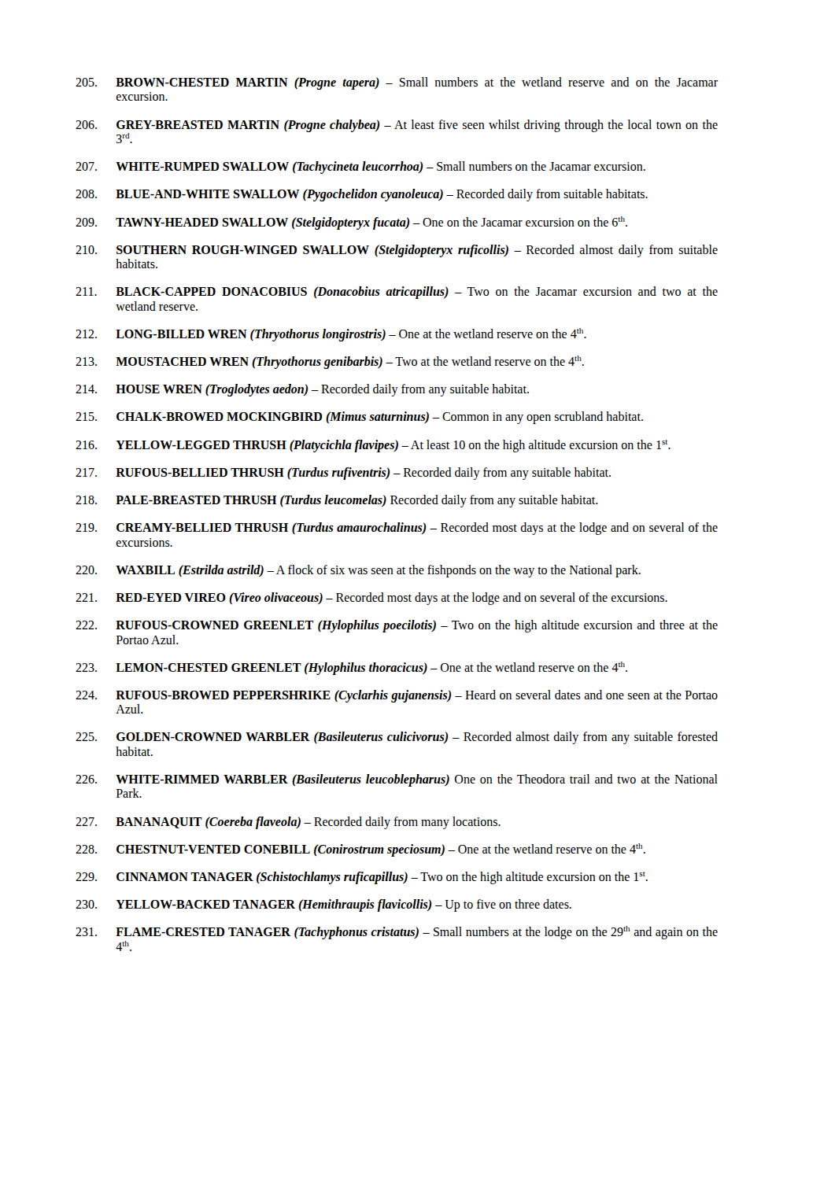BROWN-CHESTED MARTIN (Progne tapera) – Small numbers at the wetland reserve and on the Jacamar excursion.
GREY-BREASTED MARTIN (Progne chalybea) – At least five seen whilst driving through the local town on the 3rd.
WHITE-RUMPED SWALLOW (Tachycineta leucorrhoa) – Small numbers on the Jacamar excursion.
BLUE-AND-WHITE SWALLOW (Pygochelidon cyanoleuca) – Recorded daily from suitable habitats.
TAWNY-HEADED SWALLOW (Stelgidopteryx fucata) – One on the Jacamar excursion on the 6th.
SOUTHERN ROUGH-WINGED SWALLOW (Stelgidopteryx ruficollis) – Recorded almost daily from suitable habitats.
BLACK-CAPPED DONACOBIUS (Donacobius atricapillus) – Two on the Jacamar excursion and two at the wetland reserve.
LONG-BILLED WREN (Thryothorus longirostris) – One at the wetland reserve on the 4th.
MOUSTACHED WREN (Thryothorus genibarbis) – Two at the wetland reserve on the 4th.
HOUSE WREN (Troglodytes aedon) – Recorded daily from any suitable habitat.
CHALK-BROWED MOCKINGBIRD (Mimus saturninus) – Common in any open scrubland habitat.
YELLOW-LEGGED THRUSH (Platycichla flavipes) – At least 10 on the high altitude excursion on the 1st.
RUFOUS-BELLIED THRUSH (Turdus rufiventris) – Recorded daily from any suitable habitat.
PALE-BREASTED THRUSH (Turdus leucomelas) Recorded daily from any suitable habitat.
CREAMY-BELLIED THRUSH (Turdus amaurochalinus) – Recorded most days at the lodge and on several of the excursions.
WAXBILL (Estrilda astrild) – A flock of six was seen at the fishponds on the way to the National park.
RED-EYED VIREO (Vireo olivaceous) – Recorded most days at the lodge and on several of the excursions.
RUFOUS-CROWNED GREENLET (Hylophilus poecilotis) – Two on the high altitude excursion and three at the Portao Azul.
LEMON-CHESTED GREENLET (Hylophilus thoracicus) – One at the wetland reserve on the 4th.
RUFOUS-BROWED PEPPERSHRIKE (Cyclarhis gujanensis) – Heard on several dates and one seen at the Portao Azul.
GOLDEN-CROWNED WARBLER (Basileuterus culicivorus) – Recorded almost daily from any suitable forested habitat.
WHITE-RIMMED WARBLER (Basileuterus leucoblepharus) One on the Theodora trail and two at the National Park.
BANANAQUIT (Coereba flaveola) – Recorded daily from many locations.
CHESTNUT-VENTED CONEBILL (Conirostrum speciosum) – One at the wetland reserve on the 4th.
CINNAMON TANAGER (Schistochlamys ruficapillus) – Two on the high altitude excursion on the 1st.
YELLOW-BACKED TANAGER (Hemithraupis flavicollis) – Up to five on three dates.
FLAME-CRESTED TANAGER (Tachyphonus cristatus) – Small numbers at the lodge on the 29th and again on the 4th.